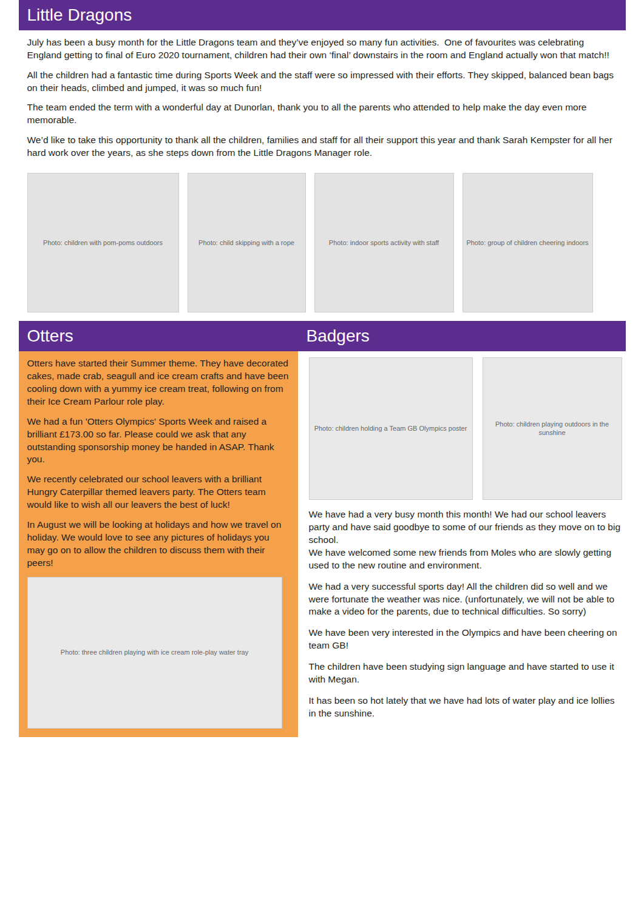Little Dragons
July has been a busy month for the Little Dragons team and they’ve enjoyed so many fun activities. One of favourites was celebrating England getting to final of Euro 2020 tournament, children had their own ‘final’ downstairs in the room and England actually won that match!!
All the children had a fantastic time during Sports Week and the staff were so impressed with their efforts. They skipped, balanced bean bags on their heads, climbed and jumped, it was so much fun!
The team ended the term with a wonderful day at Dunorlan, thank you to all the parents who attended to help make the day even more memorable.
We’d like to take this opportunity to thank all the children, families and staff for all their support this year and thank Sarah Kempster for all her hard work over the years, as she steps down from the Little Dragons Manager role.
Photo: children with pom-poms outdoors
Photo: child skipping with a rope
Photo: indoor sports activity with staff
Photo: group of children cheering indoors
Otters
Badgers
Otters have started their Summer theme. They have decorated cakes, made crab, seagull and ice cream crafts and have been cooling down with a yummy ice cream treat, following on from their Ice Cream Parlour role play.
We had a fun 'Otters Olympics' Sports Week and raised a brilliant £173.00 so far. Please could we ask that any outstanding sponsorship money be handed in ASAP. Thank you.
We recently celebrated our school leavers with a brilliant Hungry Caterpillar themed leavers party. The Otters team would like to wish all our leavers the best of luck!
In August we will be looking at holidays and how we travel on holiday. We would love to see any pictures of holidays you may go on to allow the children to discuss them with their peers!
Photo: three children playing with ice cream role-play water tray
Photo: children holding a Team GB Olympics poster
Photo: children playing outdoors in the sunshine
We have had a very busy month this month! We had our school leavers party and have said goodbye to some of our friends as they move on to big school.
We have welcomed some new friends from Moles who are slowly getting used to the new routine and environment.
We had a very successful sports day! All the children did so well and we were fortunate the weather was nice. (unfortunately, we will not be able to make a video for the parents, due to technical difficulties. So sorry)
We have been very interested in the Olympics and have been cheering on team GB!
The children have been studying sign language and have started to use it with Megan.
It has been so hot lately that we have had lots of water play and ice lollies in the sunshine.